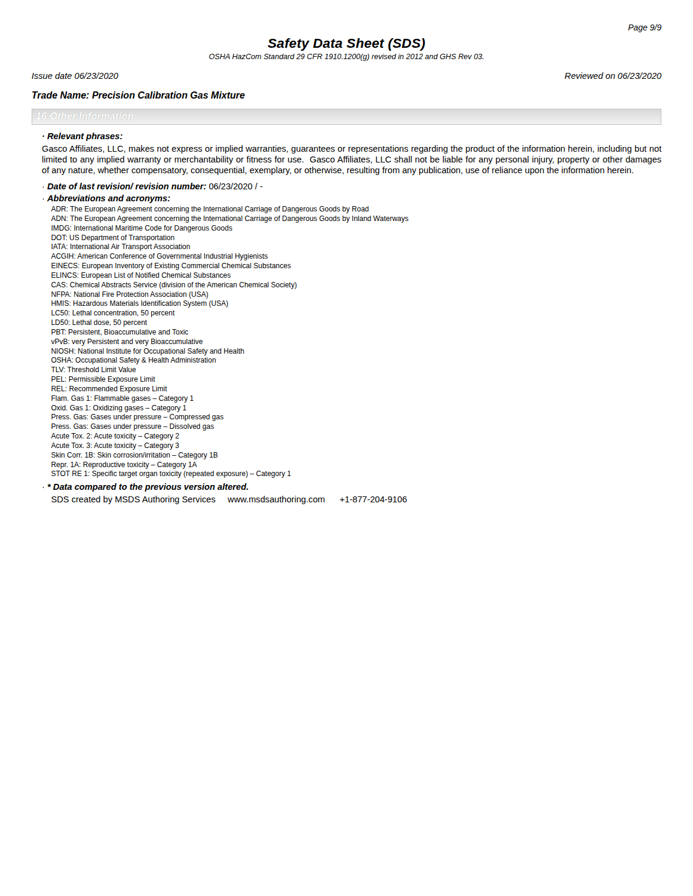Page 9/9
Safety Data Sheet (SDS)
OSHA HazCom Standard 29 CFR 1910.1200(g) revised in 2012 and GHS Rev 03.
Issue date 06/23/2020 Reviewed on 06/23/2020
Trade Name: Precision Calibration Gas Mixture
16 Other Information
· Relevant phrases:
Gasco Affiliates, LLC, makes not express or implied warranties, guarantees or representations regarding the product of the information herein, including but not limited to any implied warranty or merchantability or fitness for use. Gasco Affiliates, LLC shall not be liable for any personal injury, property or other damages of any nature, whether compensatory, consequential, exemplary, or otherwise, resulting from any publication, use of reliance upon the information herein.
· Date of last revision/ revision number: 06/23/2020 / -
· Abbreviations and acronyms:
ADR: The European Agreement concerning the International Carriage of Dangerous Goods by Road
ADN: The European Agreement concerning the International Carriage of Dangerous Goods by Inland Waterways
IMDG: International Maritime Code for Dangerous Goods
DOT: US Department of Transportation
IATA: International Air Transport Association
ACGIH: American Conference of Governmental Industrial Hygienists
EINECS: European Inventory of Existing Commercial Chemical Substances
ELINCS: European List of Notified Chemical Substances
CAS: Chemical Abstracts Service (division of the American Chemical Society)
NFPA: National Fire Protection Association (USA)
HMIS: Hazardous Materials Identification System (USA)
LC50: Lethal concentration, 50 percent
LD50: Lethal dose, 50 percent
PBT: Persistent, Bioaccumulative and Toxic
vPvB: very Persistent and very Bioaccumulative
NIOSH: National Institute for Occupational Safety and Health
OSHA: Occupational Safety & Health Administration
TLV: Threshold Limit Value
PEL: Permissible Exposure Limit
REL: Recommended Exposure Limit
Flam. Gas 1: Flammable gases – Category 1
Oxid. Gas 1: Oxidizing gases – Category 1
Press. Gas: Gases under pressure – Compressed gas
Press. Gas: Gases under pressure – Dissolved gas
Acute Tox. 2: Acute toxicity – Category 2
Acute Tox. 3: Acute toxicity – Category 3
Skin Corr. 1B: Skin corrosion/irritation – Category 1B
Repr. 1A: Reproductive toxicity – Category 1A
STOT RE 1: Specific target organ toxicity (repeated exposure) – Category 1
· * Data compared to the previous version altered.
SDS created by MSDS Authoring Services www.msdsauthoring.com +1-877-204-9106